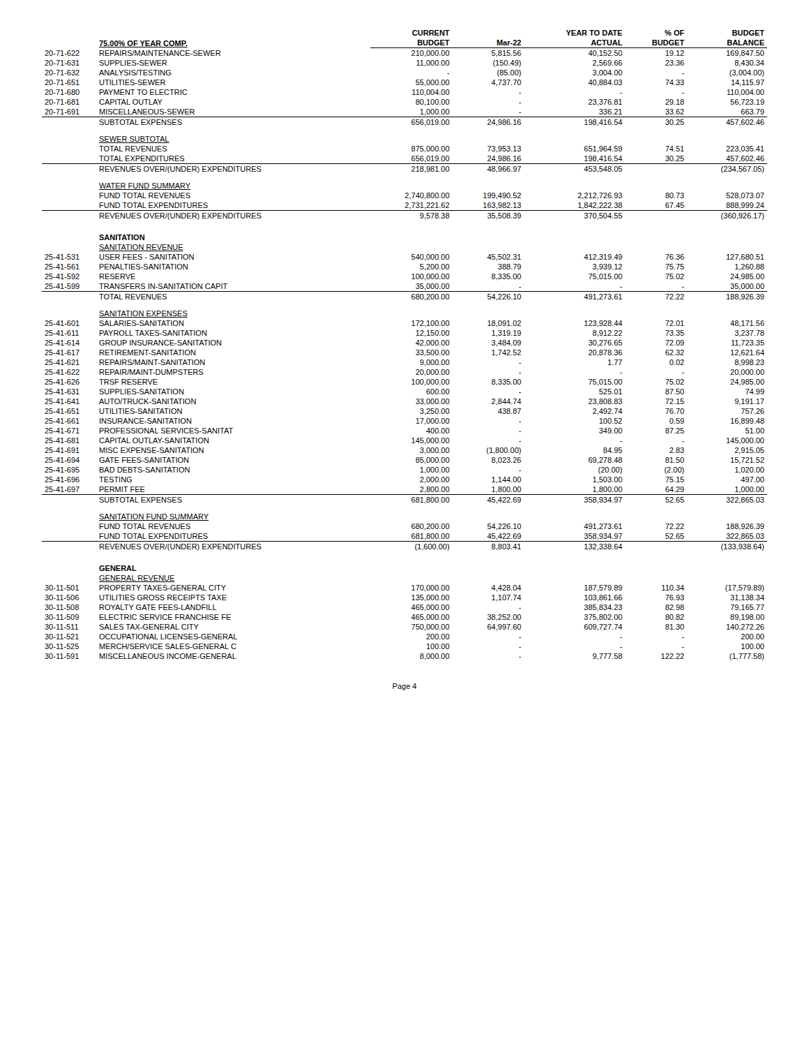| | | CURRENT | | YEAR TO DATE | % OF | BUDGET |
| --- | --- | --- | --- | --- | --- | --- |
| | 75.00% OF YEAR COMP. | BUDGET | Mar-22 | ACTUAL | BUDGET | BALANCE |
| 20-71-622 | REPAIRS/MAINTENANCE-SEWER | 210,000.00 | 5,815.56 | 40,152.50 | 19.12 | 169,847.50 |
| 20-71-631 | SUPPLIES-SEWER | 11,000.00 | (150.49) | 2,569.66 | 23.36 | 8,430.34 |
| 20-71-632 | ANALYSIS/TESTING | - | (85.00) | 3,004.00 | - | (3,004.00) |
| 20-71-651 | UTILITIES-SEWER | 55,000.00 | 4,737.70 | 40,884.03 | 74.33 | 14,115.97 |
| 20-71-680 | PAYMENT TO ELECTRIC | 110,004.00 | - | - | - | 110,004.00 |
| 20-71-681 | CAPITAL OUTLAY | 80,100.00 | - | 23,376.81 | 29.18 | 56,723.19 |
| 20-71-691 | MISCELLANEOUS-SEWER | 1,000.00 | - | 336.21 | 33.62 | 663.79 |
| | SUBTOTAL EXPENSES | 656,019.00 | 24,986.16 | 198,416.54 | 30.25 | 457,602.46 |
| | SEWER SUBTOTAL | |
| | TOTAL REVENUES | 875,000.00 | 73,953.13 | 651,964.59 | 74.51 | 223,035.41 |
| | TOTAL EXPENDITURES | 656,019.00 | 24,986.16 | 198,416.54 | 30.25 | 457,602.46 |
| | REVENUES OVER/(UNDER) EXPENDITURES | 218,981.00 | 48,966.97 | 453,548.05 | | (234,567.05) |
| | WATER FUND SUMMARY | |
| | FUND TOTAL REVENUES | 2,740,800.00 | 199,490.52 | 2,212,726.93 | 80.73 | 528,073.07 |
| | FUND TOTAL EXPENDITURES | 2,731,221.62 | 163,982.13 | 1,842,222.38 | 67.45 | 888,999.24 |
| | REVENUES OVER/(UNDER) EXPENDITURES | 9,578.38 | 35,508.39 | 370,504.55 | | (360,926.17) |
| | SANITATION | |
| | SANITATION REVENUE | |
| 25-41-531 | USER FEES - SANITATION | 540,000.00 | 45,502.31 | 412,319.49 | 76.36 | 127,680.51 |
| 25-41-561 | PENALTIES-SANITATION | 5,200.00 | 388.79 | 3,939.12 | 75.75 | 1,260.88 |
| 25-41-592 | RESERVE | 100,000.00 | 8,335.00 | 75,015.00 | 75.02 | 24,985.00 |
| 25-41-599 | TRANSFERS IN-SANITATION CAPIT | 35,000.00 | - | - | - | 35,000.00 |
| | TOTAL REVENUES | 680,200.00 | 54,226.10 | 491,273.61 | 72.22 | 188,926.39 |
| | SANITATION EXPENSES | |
| 25-41-601 | SALARIES-SANITATION | 172,100.00 | 18,091.02 | 123,928.44 | 72.01 | 48,171.56 |
| 25-41-611 | PAYROLL TAXES-SANITATION | 12,150.00 | 1,319.19 | 8,912.22 | 73.35 | 3,237.78 |
| 25-41-614 | GROUP INSURANCE-SANITATION | 42,000.00 | 3,484.09 | 30,276.65 | 72.09 | 11,723.35 |
| 25-41-617 | RETIREMENT-SANITATION | 33,500.00 | 1,742.52 | 20,878.36 | 62.32 | 12,621.64 |
| 25-41-621 | REPAIRS/MAINT-SANITATION | 9,000.00 | - | 1.77 | 0.02 | 8,998.23 |
| 25-41-622 | REPAIR/MAINT-DUMPSTERS | 20,000.00 | - | - | - | 20,000.00 |
| 25-41-626 | TRSF RESERVE | 100,000.00 | 8,335.00 | 75,015.00 | 75.02 | 24,985.00 |
| 25-41-631 | SUPPLIES-SANITATION | 600.00 | - | 525.01 | 87.50 | 74.99 |
| 25-41-641 | AUTO/TRUCK-SANITATION | 33,000.00 | 2,844.74 | 23,808.83 | 72.15 | 9,191.17 |
| 25-41-651 | UTILITIES-SANITATION | 3,250.00 | 438.87 | 2,492.74 | 76.70 | 757.26 |
| 25-41-661 | INSURANCE-SANITATION | 17,000.00 | - | 100.52 | 0.59 | 16,899.48 |
| 25-41-671 | PROFESSIONAL SERVICES-SANITAT | 400.00 | - | 349.00 | 87.25 | 51.00 |
| 25-41-681 | CAPITAL OUTLAY-SANITATION | 145,000.00 | - | - | - | 145,000.00 |
| 25-41-691 | MISC EXPENSE-SANITATION | 3,000.00 | (1,800.00) | 84.95 | 2.83 | 2,915.05 |
| 25-41-694 | GATE FEES-SANITATION | 85,000.00 | 8,023.26 | 69,278.48 | 81.50 | 15,721.52 |
| 25-41-695 | BAD DEBTS-SANITATION | 1,000.00 | - | (20.00) | (2.00) | 1,020.00 |
| 25-41-696 | TESTING | 2,000.00 | 1,144.00 | 1,503.00 | 75.15 | 497.00 |
| 25-41-697 | PERMIT FEE | 2,800.00 | 1,800.00 | 1,800.00 | 64.29 | 1,000.00 |
| | SUBTOTAL EXPENSES | 681,800.00 | 45,422.69 | 358,934.97 | 52.65 | 322,865.03 |
| | SANITATION FUND SUMMARY | |
| | FUND TOTAL REVENUES | 680,200.00 | 54,226.10 | 491,273.61 | 72.22 | 188,926.39 |
| | FUND TOTAL EXPENDITURES | 681,800.00 | 45,422.69 | 358,934.97 | 52.65 | 322,865.03 |
| | REVENUES OVER/(UNDER) EXPENDITURES | (1,600.00) | 8,803.41 | 132,338.64 | | (133,938.64) |
| | GENERAL | |
| | GENERAL REVENUE | |
| 30-11-501 | PROPERTY TAXES-GENERAL CITY | 170,000.00 | 4,428.04 | 187,579.89 | 110.34 | (17,579.89) |
| 30-11-506 | UTILITIES GROSS RECEIPTS TAXE | 135,000.00 | 1,107.74 | 103,861.66 | 76.93 | 31,138.34 |
| 30-11-508 | ROYALTY GATE FEES-LANDFILL | 465,000.00 | - | 385,834.23 | 82.98 | 79,165.77 |
| 30-11-509 | ELECTRIC SERVICE FRANCHISE FE | 465,000.00 | 38,252.00 | 375,802.00 | 80.82 | 89,198.00 |
| 30-11-511 | SALES TAX-GENERAL CITY | 750,000.00 | 64,997.60 | 609,727.74 | 81.30 | 140,272.26 |
| 30-11-521 | OCCUPATIONAL LICENSES-GENERAL | 200.00 | - | - | - | 200.00 |
| 30-11-525 | MERCH/SERVICE SALES-GENERAL C | 100.00 | - | - | - | 100.00 |
| 30-11-591 | MISCELLANEOUS INCOME-GENERAL | 8,000.00 | - | 9,777.58 | 122.22 | (1,777.58) |
Page 4